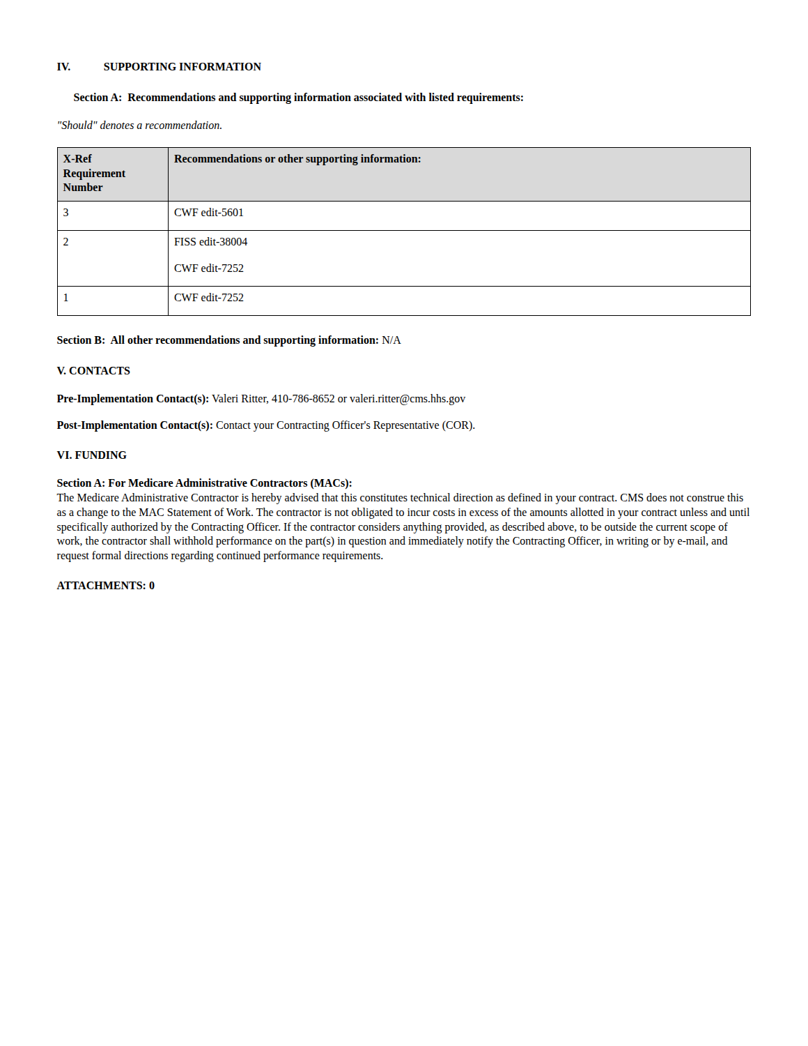IV. SUPPORTING INFORMATION
Section A: Recommendations and supporting information associated with listed requirements:
"Should" denotes a recommendation.
| X-Ref Requirement Number | Recommendations or other supporting information: |
| --- | --- |
| 3 | CWF edit-5601 |
| 2 | FISS edit-38004 CWF edit-7252 |
| 1 | CWF edit-7252 |
Section B: All other recommendations and supporting information: N/A
V. CONTACTS
Pre-Implementation Contact(s): Valeri Ritter, 410-786-8652 or valeri.ritter@cms.hhs.gov
Post-Implementation Contact(s): Contact your Contracting Officer's Representative (COR).
VI. FUNDING
Section A: For Medicare Administrative Contractors (MACs):
The Medicare Administrative Contractor is hereby advised that this constitutes technical direction as defined in your contract. CMS does not construe this as a change to the MAC Statement of Work. The contractor is not obligated to incur costs in excess of the amounts allotted in your contract unless and until specifically authorized by the Contracting Officer. If the contractor considers anything provided, as described above, to be outside the current scope of work, the contractor shall withhold performance on the part(s) in question and immediately notify the Contracting Officer, in writing or by e-mail, and request formal directions regarding continued performance requirements.
ATTACHMENTS: 0